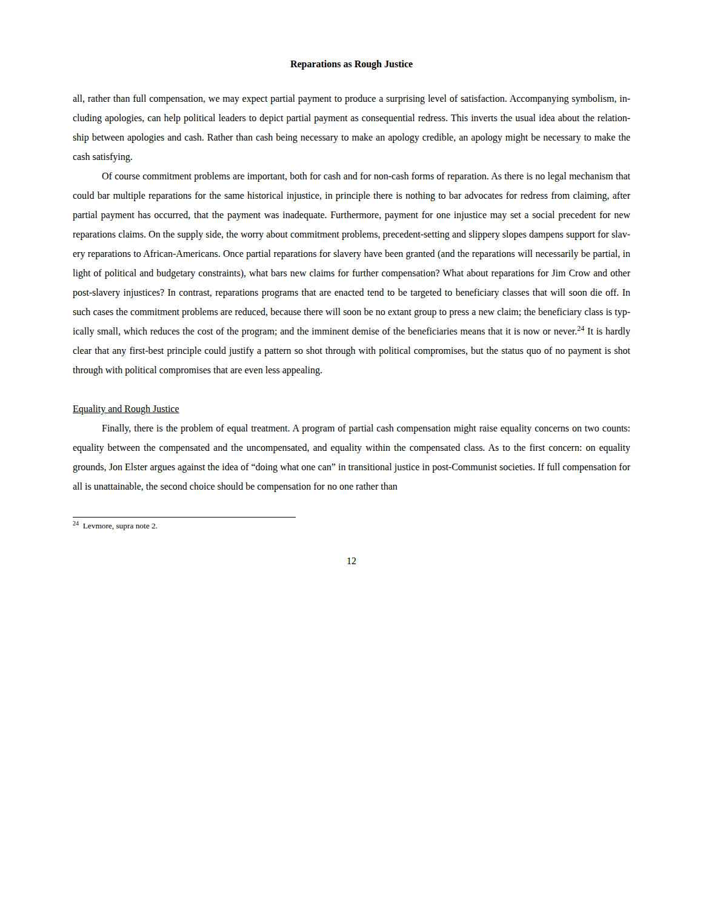Reparations as Rough Justice
all, rather than full compensation, we may expect partial payment to produce a surprising level of satisfaction. Accompanying symbolism, including apologies, can help political leaders to depict partial payment as consequential redress. This inverts the usual idea about the relationship between apologies and cash. Rather than cash being necessary to make an apology credible, an apology might be necessary to make the cash satisfying.
Of course commitment problems are important, both for cash and for non-cash forms of reparation. As there is no legal mechanism that could bar multiple reparations for the same historical injustice, in principle there is nothing to bar advocates for redress from claiming, after partial payment has occurred, that the payment was inadequate. Furthermore, payment for one injustice may set a social precedent for new reparations claims. On the supply side, the worry about commitment problems, precedent-setting and slippery slopes dampens support for slavery reparations to African-Americans. Once partial reparations for slavery have been granted (and the reparations will necessarily be partial, in light of political and budgetary constraints), what bars new claims for further compensation? What about reparations for Jim Crow and other post-slavery injustices? In contrast, reparations programs that are enacted tend to be targeted to beneficiary classes that will soon die off. In such cases the commitment problems are reduced, because there will soon be no extant group to press a new claim; the beneficiary class is typically small, which reduces the cost of the program; and the imminent demise of the beneficiaries means that it is now or never.24 It is hardly clear that any first-best principle could justify a pattern so shot through with political compromises, but the status quo of no payment is shot through with political compromises that are even less appealing.
Equality and Rough Justice
Finally, there is the problem of equal treatment. A program of partial cash compensation might raise equality concerns on two counts: equality between the compensated and the uncompensated, and equality within the compensated class. As to the first concern: on equality grounds, Jon Elster argues against the idea of “doing what one can” in transitional justice in post-Communist societies. If full compensation for all is unattainable, the second choice should be compensation for no one rather than
24 Levmore, supra note 2.
12